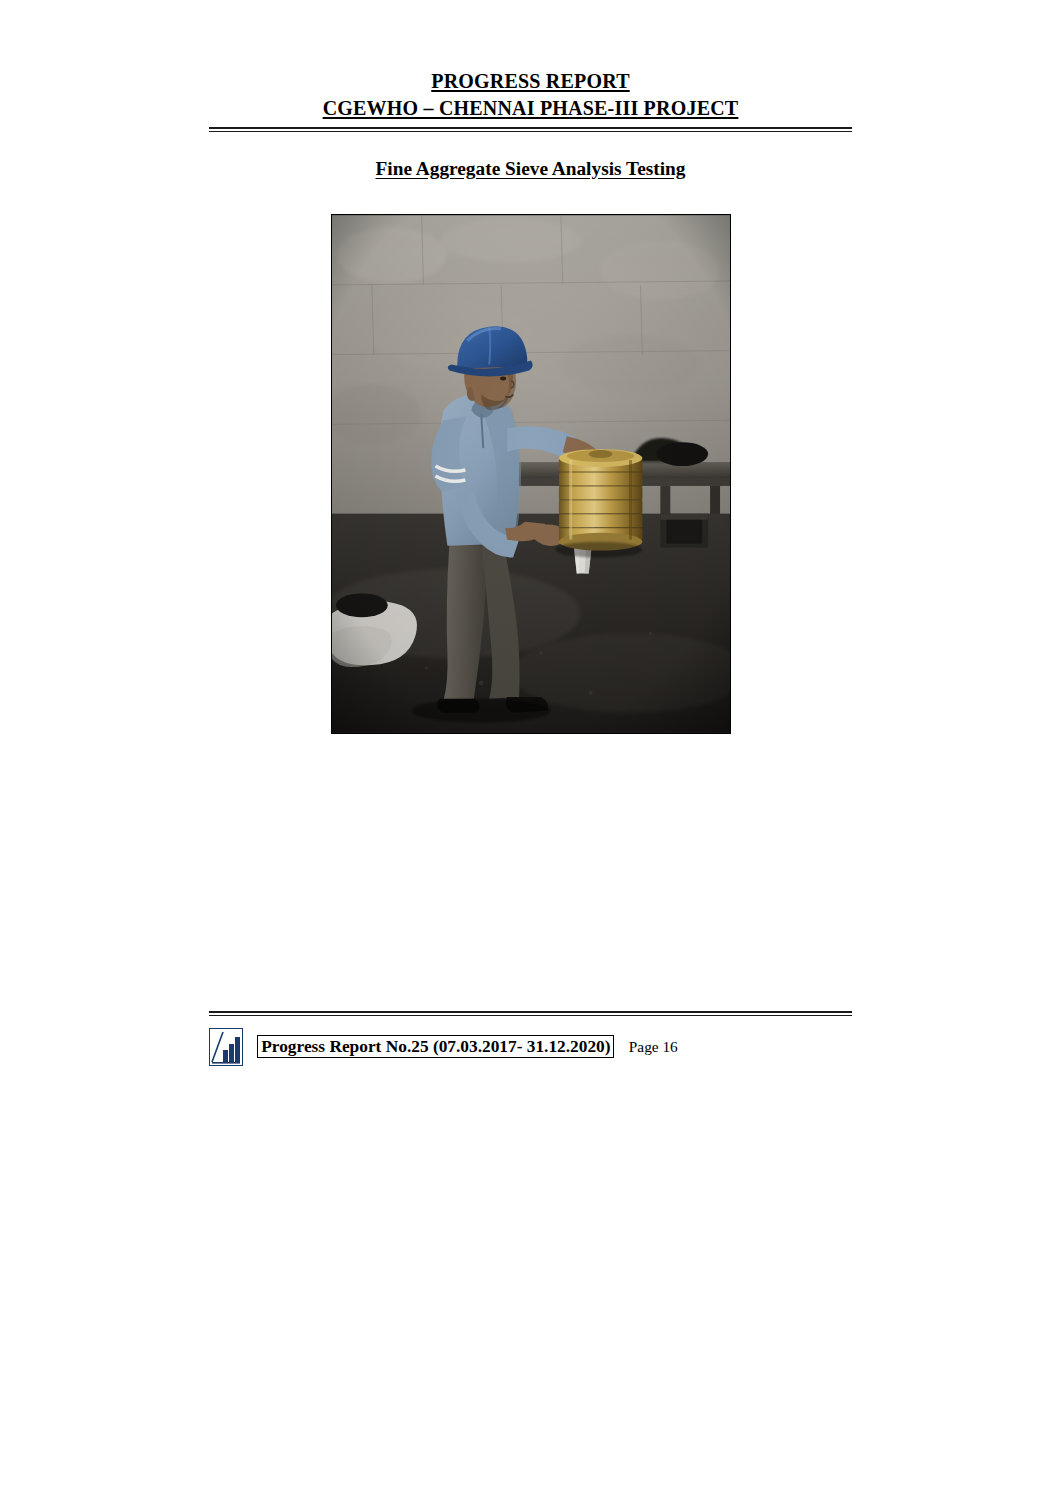PROGRESS REPORT
CGEWHO – CHENNAI PHASE-III PROJECT
Fine Aggregate Sieve Analysis Testing
Progress Report No.25 (07.03.2017- 31.12.2020) Page 16